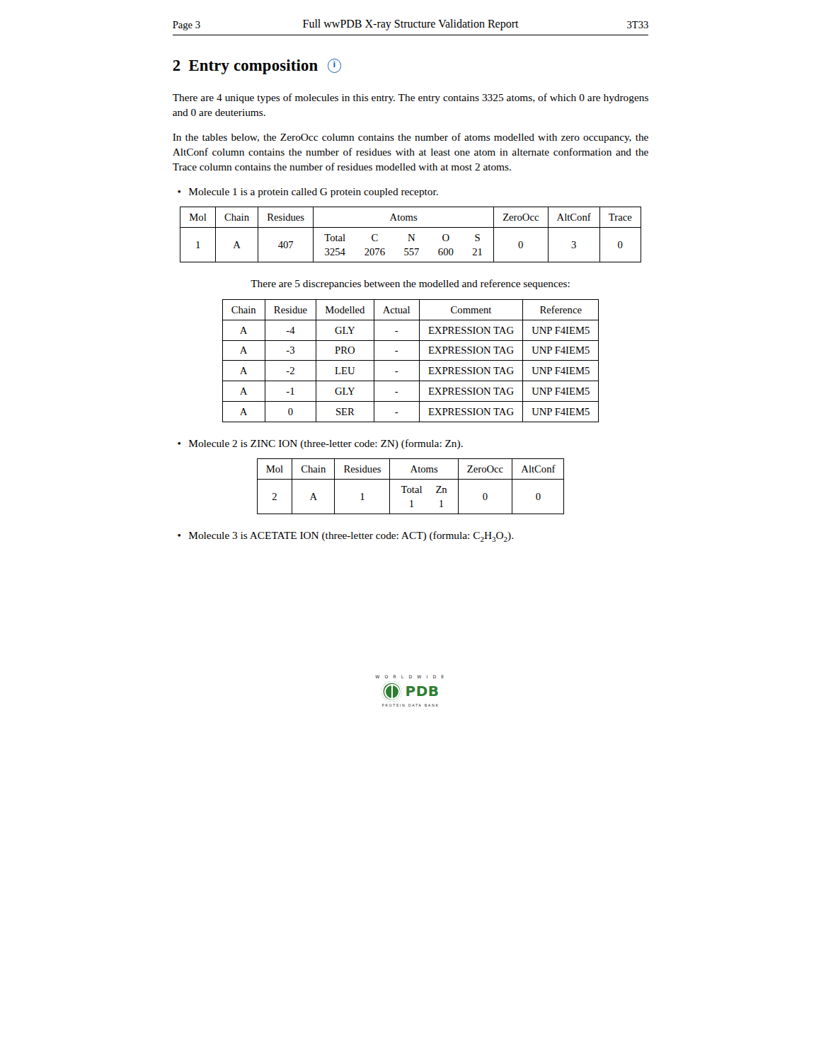Page 3
Full wwPDB X-ray Structure Validation Report
3T33
2 Entry composition i
There are 4 unique types of molecules in this entry. The entry contains 3325 atoms, of which 0 are hydrogens and 0 are deuteriums.
In the tables below, the ZeroOcc column contains the number of atoms modelled with zero occupancy, the AltConf column contains the number of residues with at least one atom in alternate conformation and the Trace column contains the number of residues modelled with at most 2 atoms.
Molecule 1 is a protein called G protein coupled receptor.
| Mol | Chain | Residues | Atoms | ZeroOcc | AltConf | Trace |
| --- | --- | --- | --- | --- | --- | --- |
| 1 | A | 407 | Total C N O S 3254 2076 557 600 21 | 0 | 3 | 0 |
There are 5 discrepancies between the modelled and reference sequences:
| Chain | Residue | Modelled | Actual | Comment | Reference |
| --- | --- | --- | --- | --- | --- |
| A | -4 | GLY | - | EXPRESSION TAG | UNP F4IEM5 |
| A | -3 | PRO | - | EXPRESSION TAG | UNP F4IEM5 |
| A | -2 | LEU | - | EXPRESSION TAG | UNP F4IEM5 |
| A | -1 | GLY | - | EXPRESSION TAG | UNP F4IEM5 |
| A | 0 | SER | - | EXPRESSION TAG | UNP F4IEM5 |
Molecule 2 is ZINC ION (three-letter code: ZN) (formula: Zn).
| Mol | Chain | Residues | Atoms | ZeroOcc | AltConf |
| --- | --- | --- | --- | --- | --- |
| 2 | A | 1 | Total Zn 1 1 | 0 | 0 |
Molecule 3 is ACETATE ION (three-letter code: ACT) (formula: C2H3O2).
W O R L D W I D E
PDB
PROTEIN DATA BANK